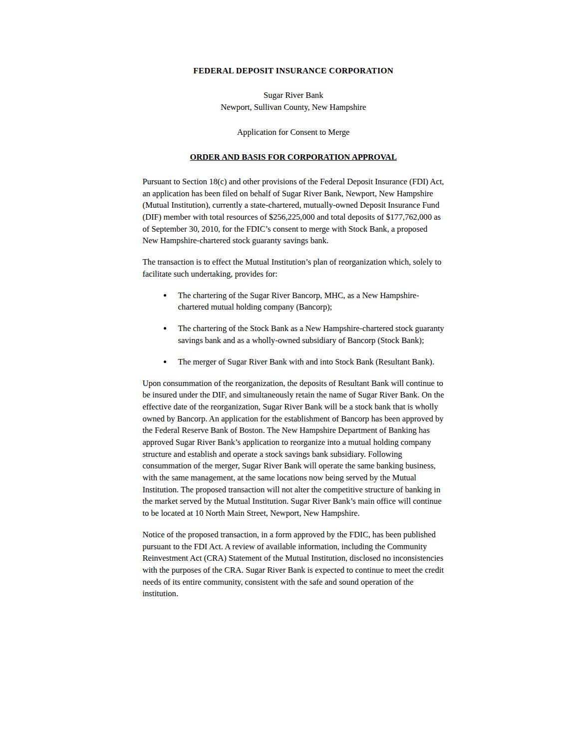FEDERAL DEPOSIT INSURANCE CORPORATION
Sugar River Bank
Newport, Sullivan County, New Hampshire
Application for Consent to Merge
ORDER AND BASIS FOR CORPORATION APPROVAL
Pursuant to Section 18(c) and other provisions of the Federal Deposit Insurance (FDI) Act, an application has been filed on behalf of Sugar River Bank, Newport, New Hampshire (Mutual Institution), currently a state-chartered, mutually-owned Deposit Insurance Fund (DIF) member with total resources of $256,225,000 and total deposits of $177,762,000 as of September 30, 2010, for the FDIC’s consent to merge with Stock Bank, a proposed New Hampshire-chartered stock guaranty savings bank.
The transaction is to effect the Mutual Institution’s plan of reorganization which, solely to facilitate such undertaking, provides for:
The chartering of the Sugar River Bancorp, MHC, as a New Hampshire-chartered mutual holding company (Bancorp);
The chartering of the Stock Bank as a New Hampshire-chartered stock guaranty savings bank and as a wholly-owned subsidiary of Bancorp (Stock Bank);
The merger of Sugar River Bank with and into Stock Bank (Resultant Bank).
Upon consummation of the reorganization, the deposits of Resultant Bank will continue to be insured under the DIF, and simultaneously retain the name of Sugar River Bank. On the effective date of the reorganization, Sugar River Bank will be a stock bank that is wholly owned by Bancorp. An application for the establishment of Bancorp has been approved by the Federal Reserve Bank of Boston. The New Hampshire Department of Banking has approved Sugar River Bank’s application to reorganize into a mutual holding company structure and establish and operate a stock savings bank subsidiary. Following consummation of the merger, Sugar River Bank will operate the same banking business, with the same management, at the same locations now being served by the Mutual Institution. The proposed transaction will not alter the competitive structure of banking in the market served by the Mutual Institution. Sugar River Bank’s main office will continue to be located at 10 North Main Street, Newport, New Hampshire.
Notice of the proposed transaction, in a form approved by the FDIC, has been published pursuant to the FDI Act. A review of available information, including the Community Reinvestment Act (CRA) Statement of the Mutual Institution, disclosed no inconsistencies with the purposes of the CRA. Sugar River Bank is expected to continue to meet the credit needs of its entire community, consistent with the safe and sound operation of the institution.